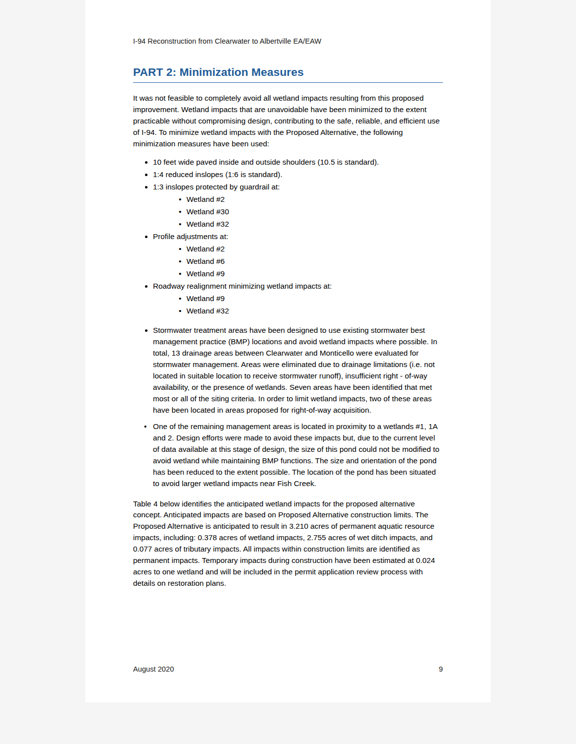I-94 Reconstruction from Clearwater to Albertville EA/EAW
PART 2: Minimization Measures
It was not feasible to completely avoid all wetland impacts resulting from this proposed improvement. Wetland impacts that are unavoidable have been minimized to the extent practicable without compromising design, contributing to the safe, reliable, and efficient use of I-94. To minimize wetland impacts with the Proposed Alternative, the following minimization measures have been used:
10 feet wide paved inside and outside shoulders (10.5 is standard).
1:4 reduced inslopes (1:6 is standard).
1:3 inslopes protected by guardrail at:
Wetland #2
Wetland #30
Wetland #32
Profile adjustments at:
Wetland #2
Wetland #6
Wetland #9
Roadway realignment minimizing wetland impacts at:
Wetland #9
Wetland #32
Stormwater treatment areas have been designed to use existing stormwater best management practice (BMP) locations and avoid wetland impacts where possible. In total, 13 drainage areas between Clearwater and Monticello were evaluated for stormwater management. Areas were eliminated due to drainage limitations (i.e. not located in suitable location to receive stormwater runoff), insufficient right - of-way availability, or the presence of wetlands. Seven areas have been identified that met most or all of the siting criteria. In order to limit wetland impacts, two of these areas have been located in areas proposed for right-of-way acquisition.
•One of the remaining management areas is located in proximity to a wetlands #1, 1A and 2. Design efforts were made to avoid these impacts but, due to the current level of data available at this stage of design, the size of this pond could not be modified to avoid wetland while maintaining BMP functions. The size and orientation of the pond has been reduced to the extent possible. The location of the pond has been situated to avoid larger wetland impacts near Fish Creek.
Table 4 below identifies the anticipated wetland impacts for the proposed alternative concept. Anticipated impacts are based on Proposed Alternative construction limits. The Proposed Alternative is anticipated to result in 3.210 acres of permanent aquatic resource impacts, including: 0.378 acres of wetland impacts, 2.755 acres of wet ditch impacts, and 0.077 acres of tributary impacts. All impacts within construction limits are identified as permanent impacts. Temporary impacts during construction have been estimated at 0.024 acres to one wetland and will be included in the permit application review process with details on restoration plans.
August 2020 9